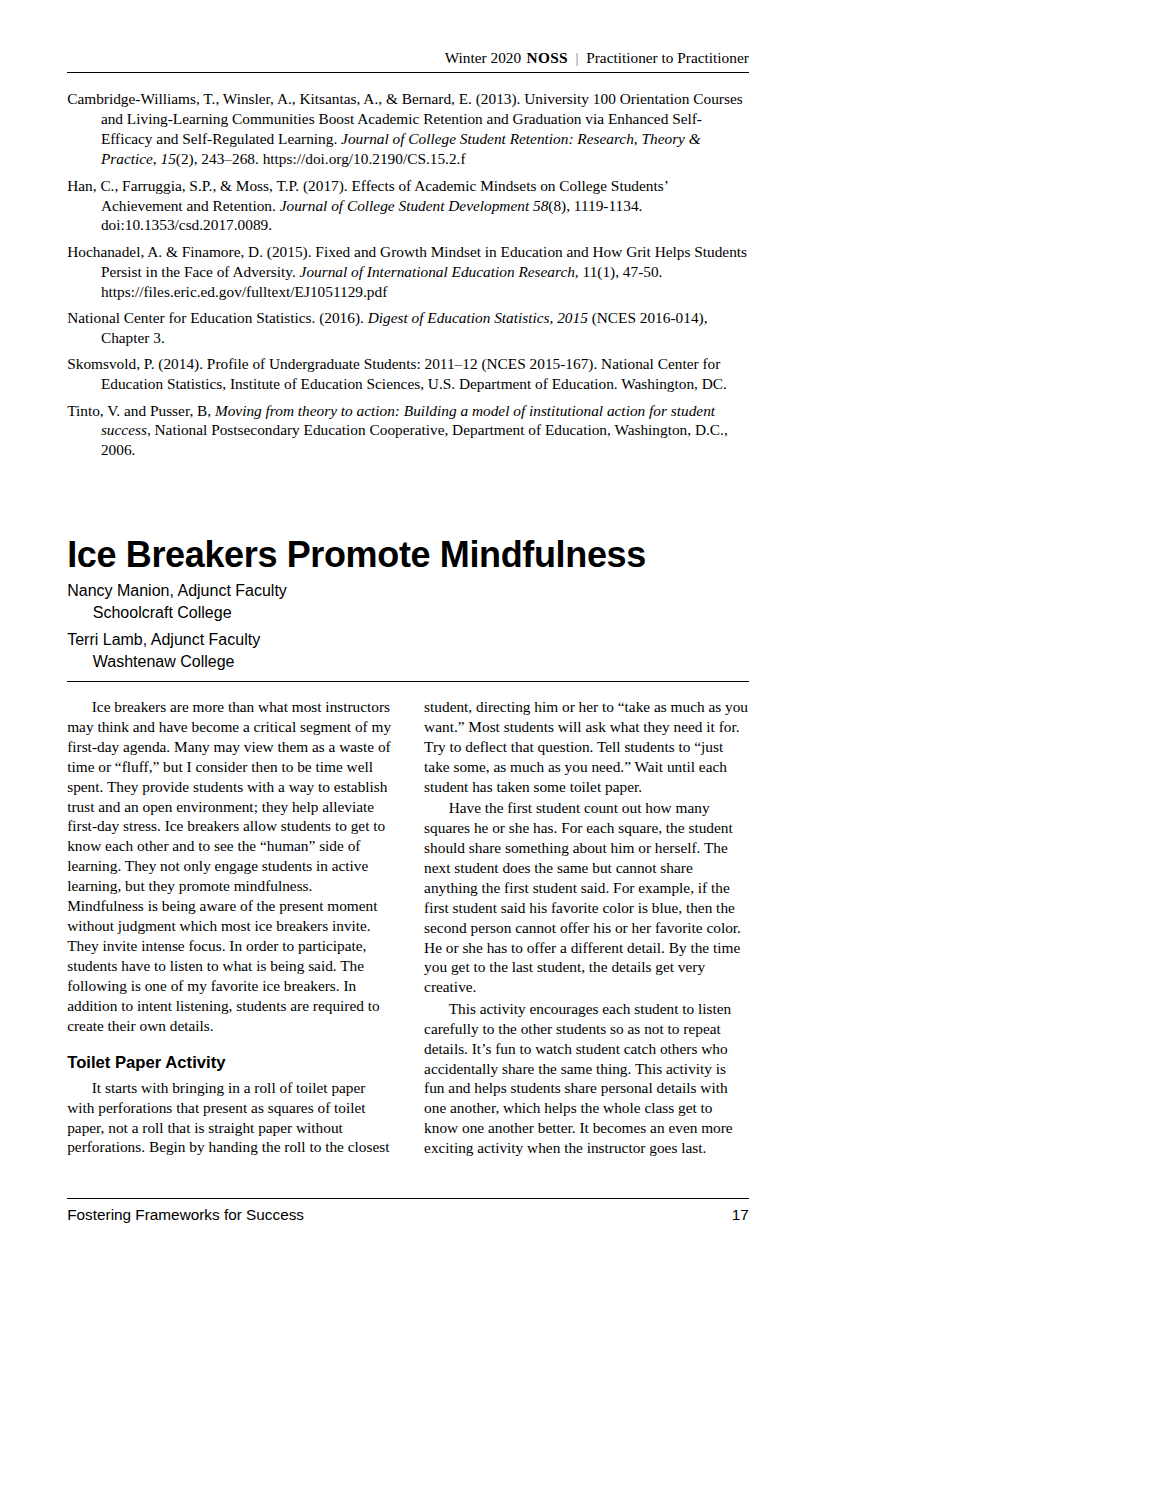Winter 2020 NOSS | Practitioner to Practitioner
Cambridge-Williams, T., Winsler, A., Kitsantas, A., & Bernard, E. (2013). University 100 Orientation Courses and Living-Learning Communities Boost Academic Retention and Graduation via Enhanced Self-Efficacy and Self-Regulated Learning. Journal of College Student Retention: Research, Theory & Practice, 15(2), 243–268. https://doi.org/10.2190/CS.15.2.f
Han, C., Farruggia, S.P., & Moss, T.P. (2017). Effects of Academic Mindsets on College Students’ Achievement and Retention. Journal of College Student Development 58(8), 1119-1134. doi:10.1353/csd.2017.0089.
Hochanadel, A. & Finamore, D. (2015). Fixed and Growth Mindset in Education and How Grit Helps Students Persist in the Face of Adversity. Journal of International Education Research, 11(1), 47-50. https://files.eric.ed.gov/fulltext/EJ1051129.pdf
National Center for Education Statistics. (2016). Digest of Education Statistics, 2015 (NCES 2016-014), Chapter 3.
Skomsvold, P. (2014). Profile of Undergraduate Students: 2011–12 (NCES 2015-167). National Center for Education Statistics, Institute of Education Sciences, U.S. Department of Education. Washington, DC.
Tinto, V. and Pusser, B, Moving from theory to action: Building a model of institutional action for student success, National Postsecondary Education Cooperative, Department of Education, Washington, D.C., 2006.
Ice Breakers Promote Mindfulness
Nancy Manion, Adjunct Faculty Schoolcraft College
Terri Lamb, Adjunct Faculty Washtenaw College
Ice breakers are more than what most instructors may think and have become a critical segment of my first-day agenda. Many may view them as a waste of time or “fluff,” but I consider then to be time well spent. They provide students with a way to establish trust and an open environment; they help alleviate first-day stress. Ice breakers allow students to get to know each other and to see the “human” side of learning. They not only engage students in active learning, but they promote mindfulness. Mindfulness is being aware of the present moment without judgment which most ice breakers invite. They invite intense focus. In order to participate, students have to listen to what is being said. The following is one of my favorite ice breakers. In addition to intent listening, students are required to create their own details.
Toilet Paper Activity
It starts with bringing in a roll of toilet paper with perforations that present as squares of toilet paper, not a roll that is straight paper without perforations. Begin by handing the roll to the closest student, directing him or her to “take as much as you want.” Most students will ask what they need it for. Try to deflect that question. Tell students to “just take some, as much as you need.” Wait until each student has taken some toilet paper.
Have the first student count out how many squares he or she has. For each square, the student should share something about him or herself. The next student does the same but cannot share anything the first student said. For example, if the first student said his favorite color is blue, then the second person cannot offer his or her favorite color. He or she has to offer a different detail. By the time you get to the last student, the details get very creative.
This activity encourages each student to listen carefully to the other students so as not to repeat details. It’s fun to watch student catch others who accidentally share the same thing. This activity is fun and helps students share personal details with one another, which helps the whole class get to know one another better. It becomes an even more exciting activity when the instructor goes last.
Fostering Frameworks for Success 17